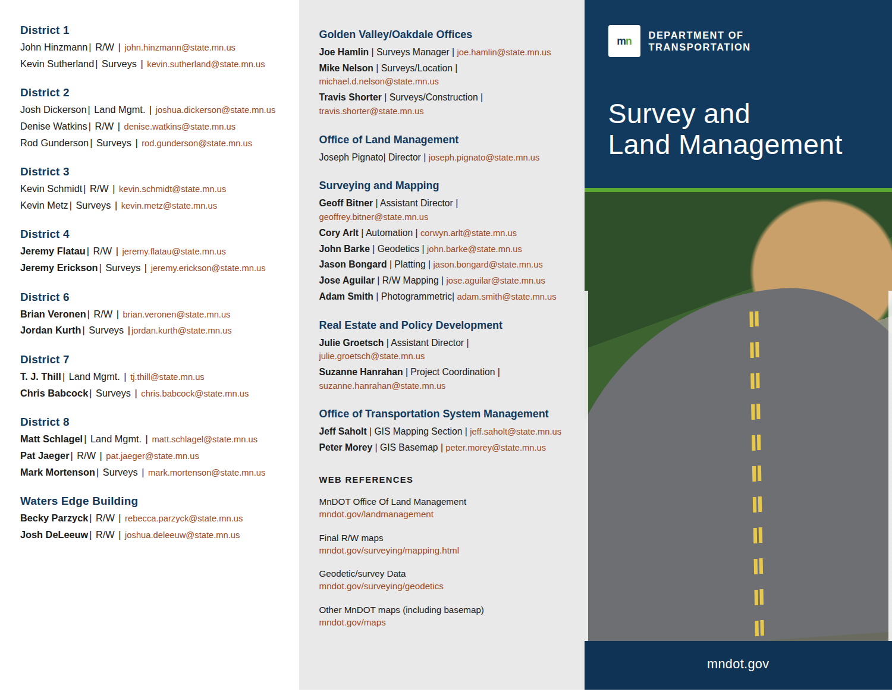District 1
John Hinzmann| R/W | john.hinzmann@state.mn.us
Kevin Sutherland| Surveys | kevin.sutherland@state.mn.us
District 2
Josh Dickerson| Land Mgmt. | joshua.dickerson@state.mn.us
Denise Watkins| R/W | denise.watkins@state.mn.us
Rod Gunderson| Surveys | rod.gunderson@state.mn.us
District 3
Kevin Schmidt| R/W | kevin.schmidt@state.mn.us
Kevin Metz| Surveys | kevin.metz@state.mn.us
District 4
Jeremy Flatau| R/W | jeremy.flatau@state.mn.us
Jeremy Erickson| Surveys | jeremy.erickson@state.mn.us
District 6
Brian Veronen| R/W | brian.veronen@state.mn.us
Jordan Kurth| Surveys |jordan.kurth@state.mn.us
District 7
T. J. Thill| Land Mgmt. | tj.thill@state.mn.us
Chris Babcock| Surveys | chris.babcock@state.mn.us
District 8
Matt Schlagel| Land Mgmt. | matt.schlagel@state.mn.us
Pat Jaeger| R/W | pat.jaeger@state.mn.us
Mark Mortenson| Surveys | mark.mortenson@state.mn.us
Waters Edge Building
Becky Parzyck| R/W | rebecca.parzyck@state.mn.us
Josh DeLeeuw| R/W | joshua.deleeuw@state.mn.us
Golden Valley/Oakdale Offices
Joe Hamlin | Surveys Manager | joe.hamlin@state.mn.us
Mike Nelson | Surveys/Location |
michael.d.nelson@state.mn.us
Travis Shorter | Surveys/Construction |
travis.shorter@state.mn.us
Office of Land Management
Joseph Pignato| Director | joseph.pignato@state.mn.us
Surveying and Mapping
Geoff Bitner | Assistant Director |
geoffrey.bitner@state.mn.us
Cory Arlt | Automation | corwyn.arlt@state.mn.us
John Barke | Geodetics | john.barke@state.mn.us
Jason Bongard | Platting | jason.bongard@state.mn.us
Jose Aguilar | R/W Mapping | jose.aguilar@state.mn.us
Adam Smith | Photogrammetric| adam.smith@state.mn.us
Real Estate and Policy Development
Julie Groetsch | Assistant Director |
julie.groetsch@state.mn.us
Suzanne Hanrahan | Project Coordination |
suzanne.hanrahan@state.mn.us
Office of Transportation System Management
Jeff Saholt | GIS Mapping Section | jeff.saholt@state.mn.us
Peter Morey | GIS Basemap | peter.morey@state.mn.us
WEB REFERENCES
MnDOT Office Of Land Management
mndot.gov/landmanagement
Final R/W maps
mndot.gov/surveying/mapping.html
Geodetic/survey Data
mndot.gov/surveying/geodetics
Other MnDOT maps (including basemap)
mndot.gov/maps
mn
DEPARTMENT OF
TRANSPORTATION
Survey and
Land Management
mndot.gov